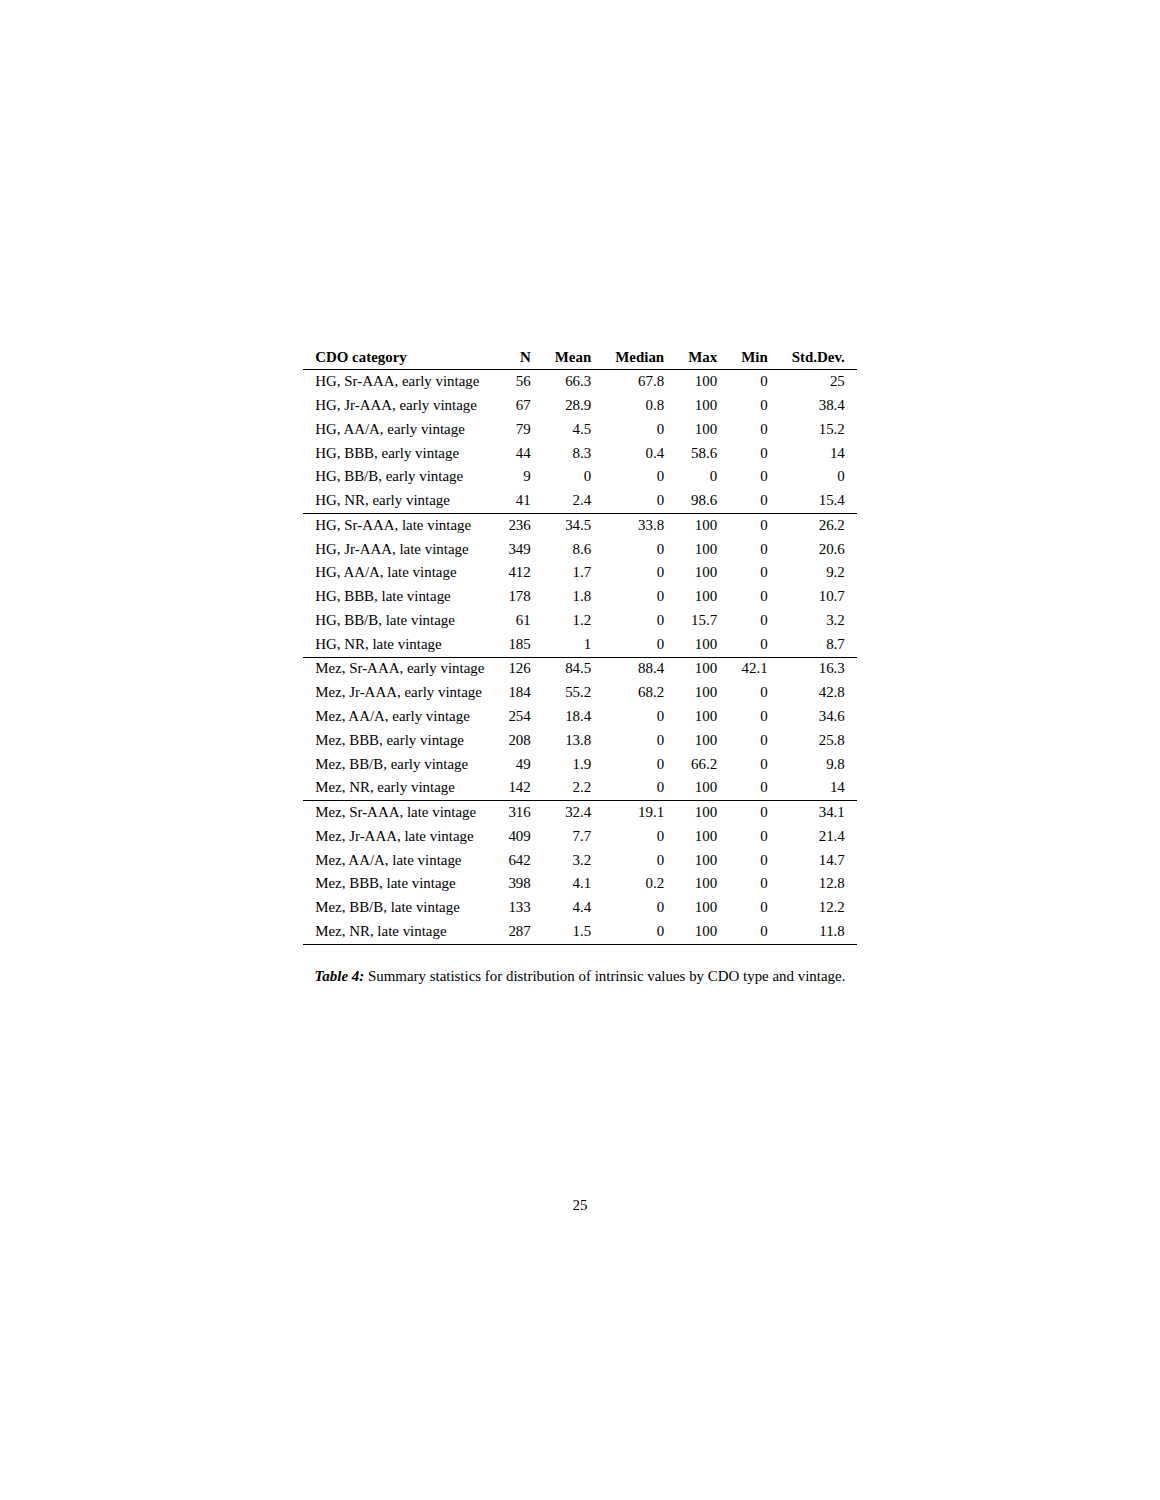| CDO category | N | Mean | Median | Max | Min | Std.Dev. |
| --- | --- | --- | --- | --- | --- | --- |
| HG, Sr-AAA, early vintage | 56 | 66.3 | 67.8 | 100 | 0 | 25 |
| HG, Jr-AAA, early vintage | 67 | 28.9 | 0.8 | 100 | 0 | 38.4 |
| HG, AA/A, early vintage | 79 | 4.5 | 0 | 100 | 0 | 15.2 |
| HG, BBB, early vintage | 44 | 8.3 | 0.4 | 58.6 | 0 | 14 |
| HG, BB/B, early vintage | 9 | 0 | 0 | 0 | 0 | 0 |
| HG, NR, early vintage | 41 | 2.4 | 0 | 98.6 | 0 | 15.4 |
| HG, Sr-AAA, late vintage | 236 | 34.5 | 33.8 | 100 | 0 | 26.2 |
| HG, Jr-AAA, late vintage | 349 | 8.6 | 0 | 100 | 0 | 20.6 |
| HG, AA/A, late vintage | 412 | 1.7 | 0 | 100 | 0 | 9.2 |
| HG, BBB, late vintage | 178 | 1.8 | 0 | 100 | 0 | 10.7 |
| HG, BB/B, late vintage | 61 | 1.2 | 0 | 15.7 | 0 | 3.2 |
| HG, NR, late vintage | 185 | 1 | 0 | 100 | 0 | 8.7 |
| Mez, Sr-AAA, early vintage | 126 | 84.5 | 88.4 | 100 | 42.1 | 16.3 |
| Mez, Jr-AAA, early vintage | 184 | 55.2 | 68.2 | 100 | 0 | 42.8 |
| Mez, AA/A, early vintage | 254 | 18.4 | 0 | 100 | 0 | 34.6 |
| Mez, BBB, early vintage | 208 | 13.8 | 0 | 100 | 0 | 25.8 |
| Mez, BB/B, early vintage | 49 | 1.9 | 0 | 66.2 | 0 | 9.8 |
| Mez, NR, early vintage | 142 | 2.2 | 0 | 100 | 0 | 14 |
| Mez, Sr-AAA, late vintage | 316 | 32.4 | 19.1 | 100 | 0 | 34.1 |
| Mez, Jr-AAA, late vintage | 409 | 7.7 | 0 | 100 | 0 | 21.4 |
| Mez, AA/A, late vintage | 642 | 3.2 | 0 | 100 | 0 | 14.7 |
| Mez, BBB, late vintage | 398 | 4.1 | 0.2 | 100 | 0 | 12.8 |
| Mez, BB/B, late vintage | 133 | 4.4 | 0 | 100 | 0 | 12.2 |
| Mez, NR, late vintage | 287 | 1.5 | 0 | 100 | 0 | 11.8 |
Table 4: Summary statistics for distribution of intrinsic values by CDO type and vintage.
25